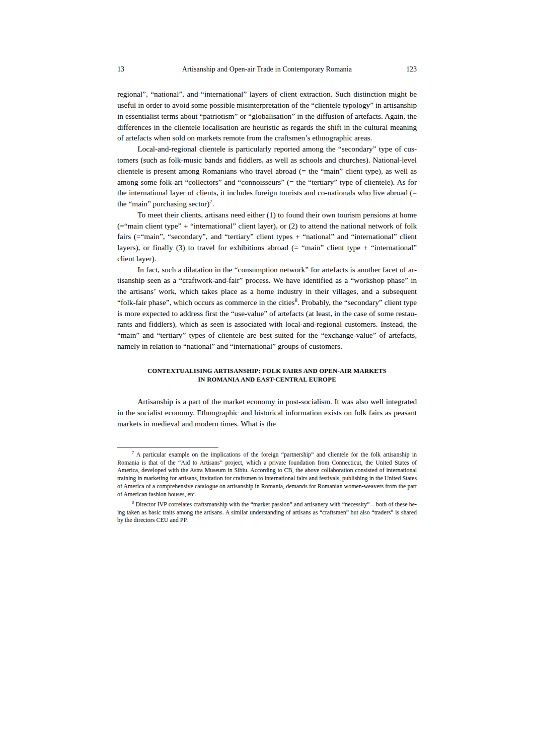13
Artisanship and Open-air Trade in Contemporary Romania
123
regional”, “national”, and “international” layers of client extraction. Such distinction might be useful in order to avoid some possible misinterpretation of the “clientele typology” in artisanship in essentialist terms about “patriotism” or “globalisation” in the diffusion of artefacts. Again, the differences in the clientele localisation are heuristic as regards the shift in the cultural meaning of artefacts when sold on markets remote from the craftsmen’s ethnographic areas.
Local-and-regional clientele is particularly reported among the “secondary” type of customers (such as folk-music bands and fiddlers, as well as schools and churches). National-level clientele is present among Romanians who travel abroad (= the “main” client type), as well as among some folk-art “collectors” and “connoisseurs” (= the “tertiary” type of clientele). As for the international layer of clients, it includes foreign tourists and co-nationals who live abroad (= the “main” purchasing sector)7.
To meet their clients, artisans need either (1) to found their own tourism pensions at home (=“main client type” + “international” client layer), or (2) to attend the national network of folk fairs (=“main”, “secondary”, and “tertiary” client types + “national” and “international” client layers), or finally (3) to travel for exhibitions abroad (= “main” client type + “international” client layer).
In fact, such a dilatation in the “consumption network” for artefacts is another facet of artisanship seen as a “craftwork-and-fair” process. We have identified as a “workshop phase” in the artisans’ work, which takes place as a home industry in their villages, and a subsequent “folk-fair phase”, which occurs as commerce in the cities8. Probably, the “secondary” client type is more expected to address first the “use-value” of artefacts (at least, in the case of some restaurants and fiddlers), which as seen is associated with local-and-regional customers. Instead, the “main” and “tertiary” types of clientele are best suited for the “exchange-value” of artefacts, namely in relation to “national” and “international” groups of customers.
Contextualising Artisanship: Folk Fairs and Open-air Markets
in Romania and East-Central Europe
Artisanship is a part of the market economy in post-socialism. It was also well integrated in the socialist economy. Ethnographic and historical information exists on folk fairs as peasant markets in medieval and modern times. What is the
7 A particular example on the implications of the foreign “partnership” and clientele for the folk artisanship in Romania is that of the “Aid to Artisans” project, which a private foundation from Connecticut, the United States of America, developed with the Astra Museum in Sibiu. According to CB, the above collaboration consisted of international training in marketing for artisans, invitation for craftsmen to international fairs and festivals, publishing in the United States of America of a comprehensive catalogue on artisanship in Romania, demands for Romanian women-weavers from the part of American fashion houses, etc.
8 Director IVP correlates craftsmanship with the “market passion” and artisanery with “necessity” – both of these being taken as basic traits among the artisans. A similar understanding of artisans as “craftsmen” but also “traders” is shared by the directors CEU and PP.